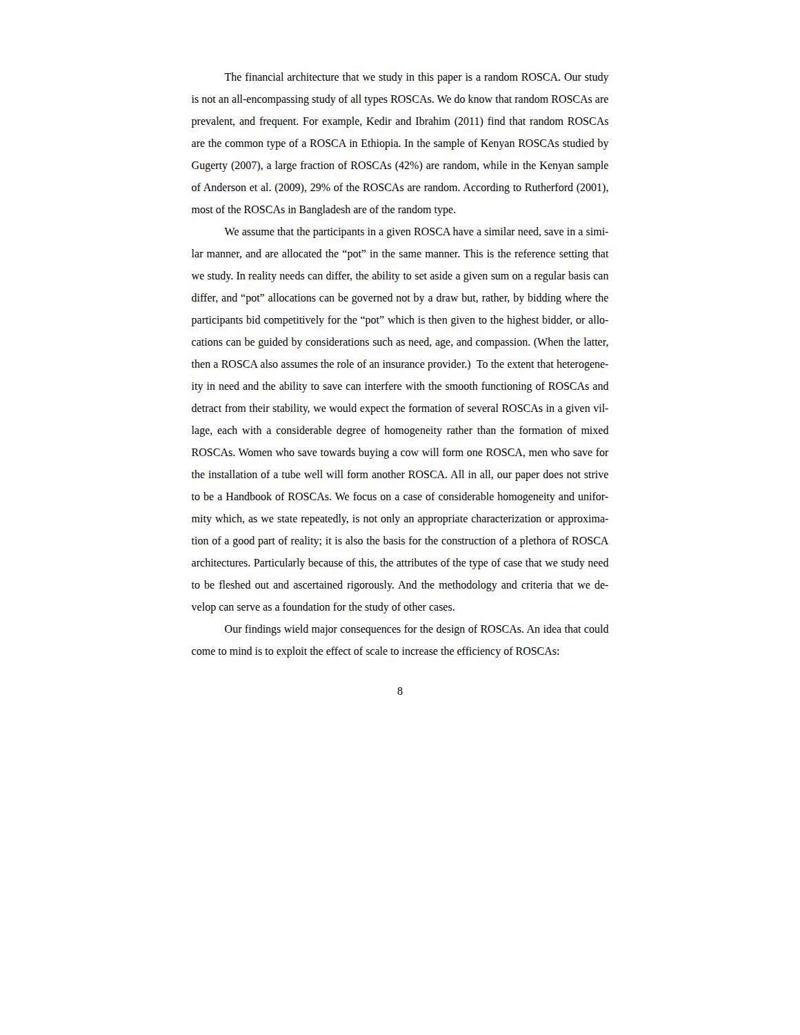The financial architecture that we study in this paper is a random ROSCA. Our study is not an all-encompassing study of all types ROSCAs. We do know that random ROSCAs are prevalent, and frequent. For example, Kedir and Ibrahim (2011) find that random ROSCAs are the common type of a ROSCA in Ethiopia. In the sample of Kenyan ROSCAs studied by Gugerty (2007), a large fraction of ROSCAs (42%) are random, while in the Kenyan sample of Anderson et al. (2009), 29% of the ROSCAs are random. According to Rutherford (2001), most of the ROSCAs in Bangladesh are of the random type.
We assume that the participants in a given ROSCA have a similar need, save in a similar manner, and are allocated the “pot” in the same manner. This is the reference setting that we study. In reality needs can differ, the ability to set aside a given sum on a regular basis can differ, and “pot” allocations can be governed not by a draw but, rather, by bidding where the participants bid competitively for the “pot” which is then given to the highest bidder, or allocations can be guided by considerations such as need, age, and compassion. (When the latter, then a ROSCA also assumes the role of an insurance provider.) To the extent that heterogeneity in need and the ability to save can interfere with the smooth functioning of ROSCAs and detract from their stability, we would expect the formation of several ROSCAs in a given village, each with a considerable degree of homogeneity rather than the formation of mixed ROSCAs. Women who save towards buying a cow will form one ROSCA, men who save for the installation of a tube well will form another ROSCA. All in all, our paper does not strive to be a Handbook of ROSCAs. We focus on a case of considerable homogeneity and uniformity which, as we state repeatedly, is not only an appropriate characterization or approximation of a good part of reality; it is also the basis for the construction of a plethora of ROSCA architectures. Particularly because of this, the attributes of the type of case that we study need to be fleshed out and ascertained rigorously. And the methodology and criteria that we develop can serve as a foundation for the study of other cases.
Our findings wield major consequences for the design of ROSCAs. An idea that could come to mind is to exploit the effect of scale to increase the efficiency of ROSCAs:
8